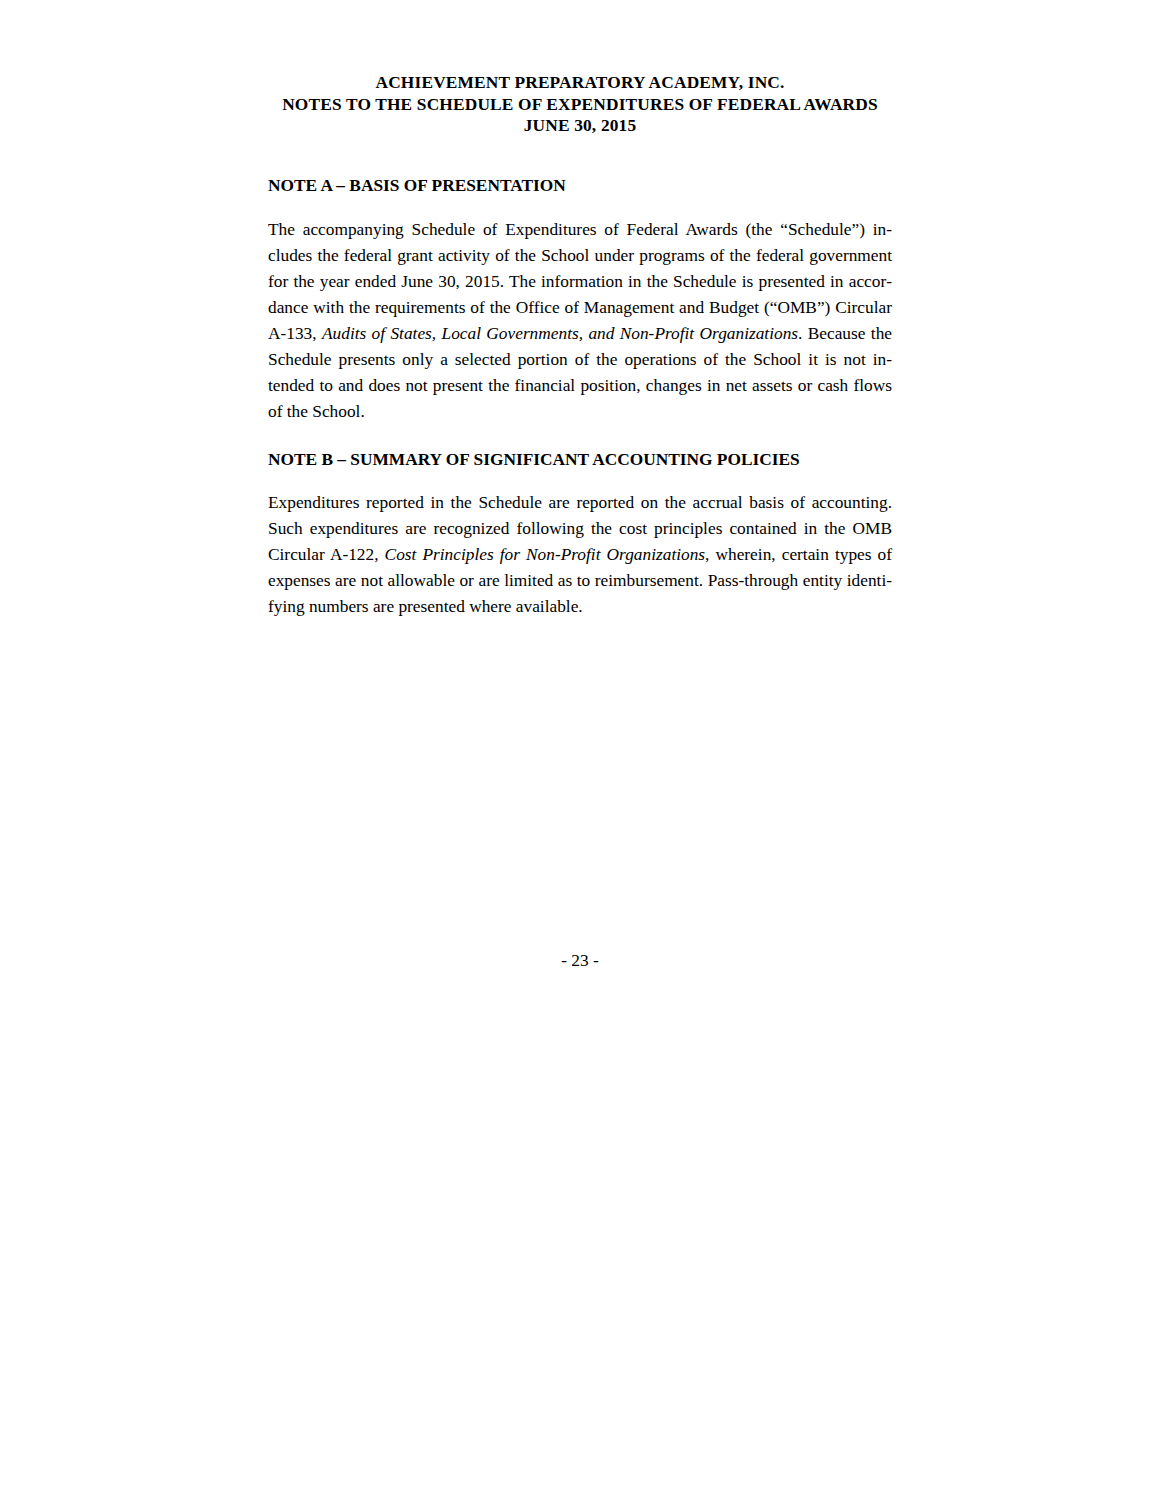Achievement Preparatory Academy, Inc.
Notes to the Schedule of Expenditures of Federal Awards
June 30, 2015
Note A – Basis of Presentation
The accompanying Schedule of Expenditures of Federal Awards (the “Schedule”) includes the federal grant activity of the School under programs of the federal government for the year ended June 30, 2015. The information in the Schedule is presented in accordance with the requirements of the Office of Management and Budget (“OMB”) Circular A-133, Audits of States, Local Governments, and Non-Profit Organizations. Because the Schedule presents only a selected portion of the operations of the School it is not intended to and does not present the financial position, changes in net assets or cash flows of the School.
Note B – Summary of Significant Accounting Policies
Expenditures reported in the Schedule are reported on the accrual basis of accounting. Such expenditures are recognized following the cost principles contained in the OMB Circular A-122, Cost Principles for Non-Profit Organizations, wherein, certain types of expenses are not allowable or are limited as to reimbursement. Pass-through entity identifying numbers are presented where available.
- 23 -